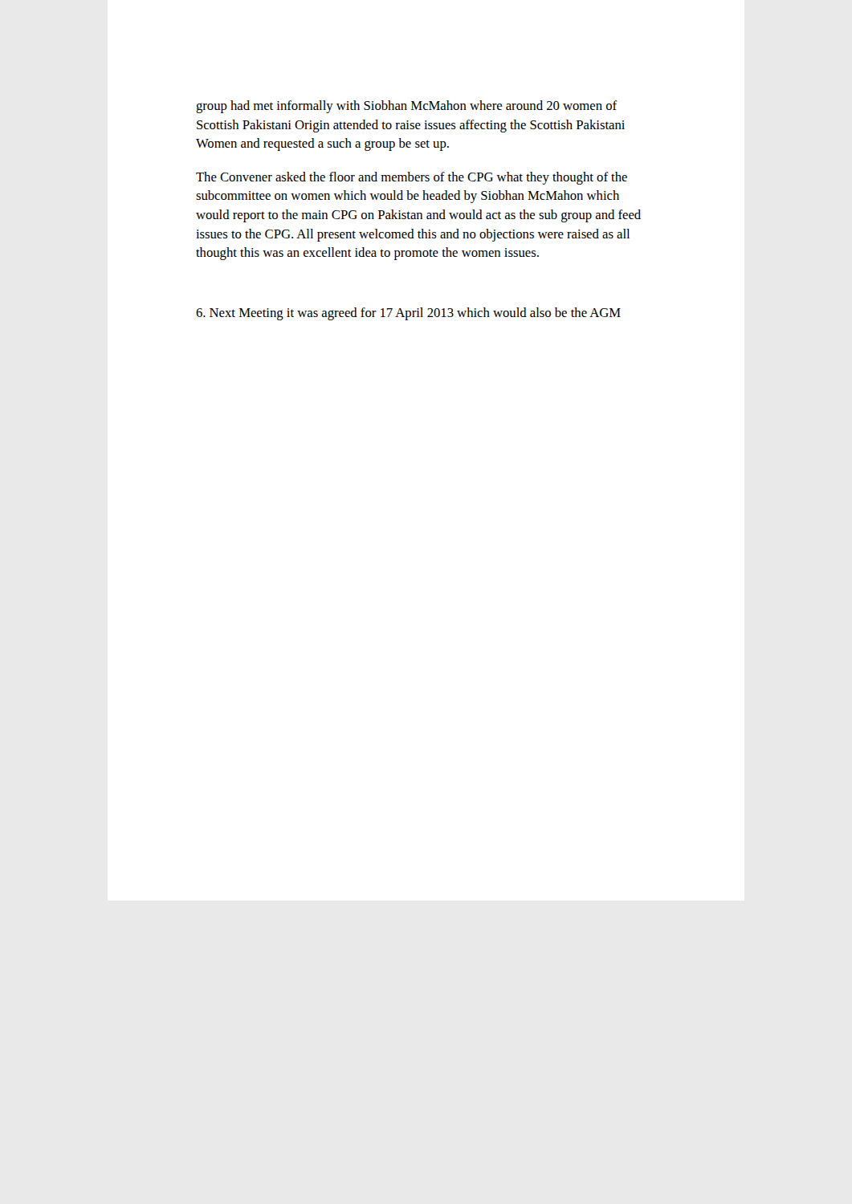group had met informally with Siobhan McMahon where around 20 women of Scottish Pakistani Origin attended to raise issues affecting the Scottish Pakistani Women and requested a such a group be set up.
The Convener asked the floor and members of the CPG what they thought of the subcommittee on women which would be headed by Siobhan McMahon which would report to the main CPG on Pakistan and would act as the sub group and feed issues to the CPG. All present welcomed this and no objections were raised as all thought this was an excellent idea to promote the women issues.
6. Next Meeting it was agreed for 17 April 2013 which would also be the AGM